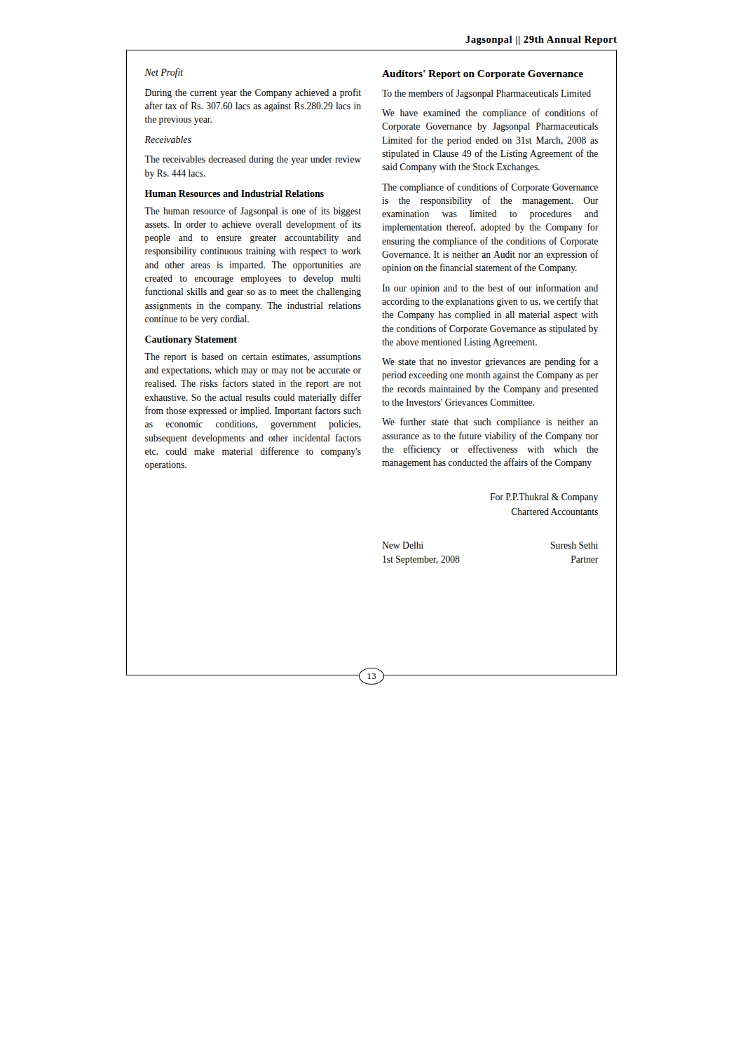Jagsonpal || 29th Annual Report
Net Profit
During the current year the Company achieved a profit after tax of Rs. 307.60 lacs as against Rs.280.29 lacs in the previous year.
Receivables
The receivables decreased during the year under review by Rs. 444 lacs.
Human Resources and Industrial Relations
The human resource of Jagsonpal is one of its biggest assets. In order to achieve overall development of its people and to ensure greater accountability and responsibility continuous training with respect to work and other areas is imparted. The opportunities are created to encourage employees to develop multi functional skills and gear so as to meet the challenging assignments in the company. The industrial relations continue to be very cordial.
Cautionary Statement
The report is based on certain estimates, assumptions and expectations, which may or may not be accurate or realised. The risks factors stated in the report are not exhaustive. So the actual results could materially differ from those expressed or implied. Important factors such as economic conditions, government policies, subsequent developments and other incidental factors etc. could make material difference to company's operations.
Auditors' Report on Corporate Governance
To the members of Jagsonpal Pharmaceuticals Limited
We have examined the compliance of conditions of Corporate Governance by Jagsonpal Pharmaceuticals Limited for the period ended on 31st March, 2008 as stipulated in Clause 49 of the Listing Agreement of the said Company with the Stock Exchanges.
The compliance of conditions of Corporate Governance is the responsibility of the management. Our examination was limited to procedures and implementation thereof, adopted by the Company for ensuring the compliance of the conditions of Corporate Governance. It is neither an Audit nor an expression of opinion on the financial statement of the Company.
In our opinion and to the best of our information and according to the explanations given to us, we certify that the Company has complied in all material aspect with the conditions of Corporate Governance as stipulated by the above mentioned Listing Agreement.
We state that no investor grievances are pending for a period exceeding one month against the Company as per the records maintained by the Company and presented to the Investors' Grievances Committee.
We further state that such compliance is neither an assurance as to the future viability of the Company nor the efficiency or effectiveness with which the management has conducted the affairs of the Company
For P.P.Thukral & Company
Chartered Accountants
New Delhi
1st September, 2008
Suresh Sethi
Partner
13